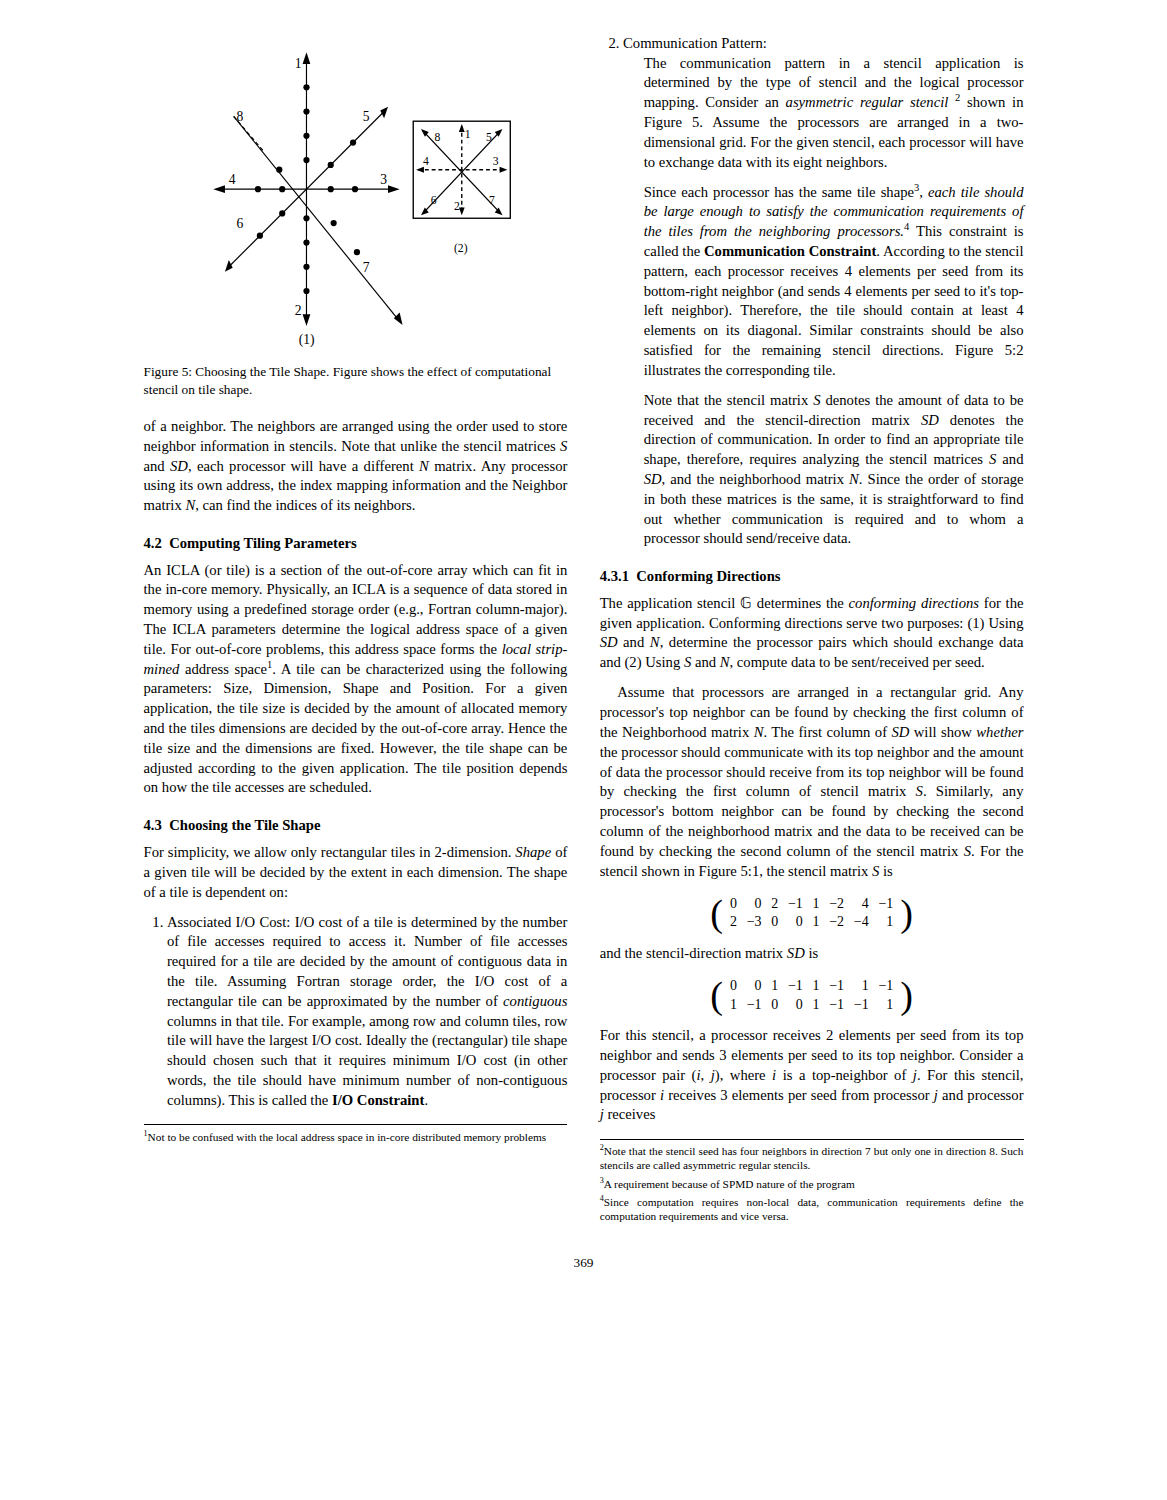1 2 3 4 5 6 7 8 (1) 1 2 3 4 5 6 7 8 (2)
Figure 5: Choosing the Tile Shape. Figure shows the effect of computational stencil on tile shape.
of a neighbor. The neighbors are arranged using the order used to store neighbor information in stencils. Note that unlike the stencil matrices S and SD, each processor will have a different N matrix. Any processor using its own address, the index mapping information and the Neighbor matrix N, can find the indices of its neighbors.
4.2 Computing Tiling Parameters
An ICLA (or tile) is a section of the out-of-core array which can fit in the in-core memory. Physically, an ICLA is a sequence of data stored in memory using a predefined storage order (e.g., Fortran column-major). The ICLA parameters determine the logical address space of a given tile. For out-of-core problems, this address space forms the local strip-mined address space1. A tile can be characterized using the following parameters: Size, Dimension, Shape and Position. For a given application, the tile size is decided by the amount of allocated memory and the tiles dimensions are decided by the out-of-core array. Hence the tile size and the dimensions are fixed. However, the tile shape can be adjusted according to the given application. The tile position depends on how the tile accesses are scheduled.
4.3 Choosing the Tile Shape
For simplicity, we allow only rectangular tiles in 2-dimension. Shape of a given tile will be decided by the extent in each dimension. The shape of a tile is dependent on:
Associated I/O Cost: I/O cost of a tile is determined by the number of file accesses required to access it. Number of file accesses required for a tile are decided by the amount of contiguous data in the tile. Assuming Fortran storage order, the I/O cost of a rectangular tile can be approximated by the number of contiguous columns in that tile. For example, among row and column tiles, row tile will have the largest I/O cost. Ideally the (rectangular) tile shape should chosen such that it requires minimum I/O cost (in other words, the tile should have minimum number of non-contiguous columns). This is called the I/O Constraint.
1Not to be confused with the local address space in in-core distributed memory problems
Communication Pattern:
The communication pattern in a stencil application is determined by the type of stencil and the logical processor mapping. Consider an asymmetric regular stencil 2 shown in Figure 5. Assume the processors are arranged in a two-dimensional grid. For the given stencil, each processor will have to exchange data with its eight neighbors.
Since each processor has the same tile shape3, each tile should be large enough to satisfy the communication requirements of the tiles from the neighboring processors.4 This constraint is called the Communication Constraint. According to the stencil pattern, each processor receives 4 elements per seed from its bottom-right neighbor (and sends 4 elements per seed to it's top-left neighbor). Therefore, the tile should contain at least 4 elements on its diagonal. Similar constraints should be also satisfied for the remaining stencil directions. Figure 5:2 illustrates the corresponding tile.
Note that the stencil matrix S denotes the amount of data to be received and the stencil-direction matrix SD denotes the direction of communication. In order to find an appropriate tile shape, therefore, requires analyzing the stencil matrices S and SD, and the neighborhood matrix N. Since the order of storage in both these matrices is the same, it is straightforward to find out whether communication is required and to whom a processor should send/receive data.
4.3.1 Conforming Directions
The application stencil 𝔾 determines the conforming directions for the given application. Conforming directions serve two purposes: (1) Using SD and N, determine the processor pairs which should exchange data and (2) Using S and N, compute data to be sent/received per seed.
Assume that processors are arranged in a rectangular grid. Any processor's top neighbor can be found by checking the first column of the Neighborhood matrix N. The first column of SD will show whether the processor should communicate with its top neighbor and the amount of data the processor should receive from its top neighbor will be found by checking the first column of stencil matrix S. Similarly, any processor's bottom neighbor can be found by checking the second column of the neighborhood matrix and the data to be received can be found by checking the second column of the stencil matrix S. For the stencil shown in Figure 5:1, the stencil matrix S is
(
| 0 | 0 | 2 | −1 | 1 | −2 | 4 | −1 |
| 2 | −3 | 0 | 0 | 1 | −2 | −4 | 1 |
)
and the stencil-direction matrix SD is
(
| 0 | 0 | 1 | −1 | 1 | −1 | 1 | −1 |
| 1 | −1 | 0 | 0 | 1 | −1 | −1 | 1 |
)
For this stencil, a processor receives 2 elements per seed from its top neighbor and sends 3 elements per seed to its top neighbor. Consider a processor pair (i, j), where i is a top-neighbor of j. For this stencil, processor i receives 3 elements per seed from processor j and processor j receives
2Note that the stencil seed has four neighbors in direction 7 but only one in direction 8. Such stencils are called asymmetric regular stencils.
3A requirement because of SPMD nature of the program
4Since computation requires non-local data, communication requirements define the computation requirements and vice versa.
369